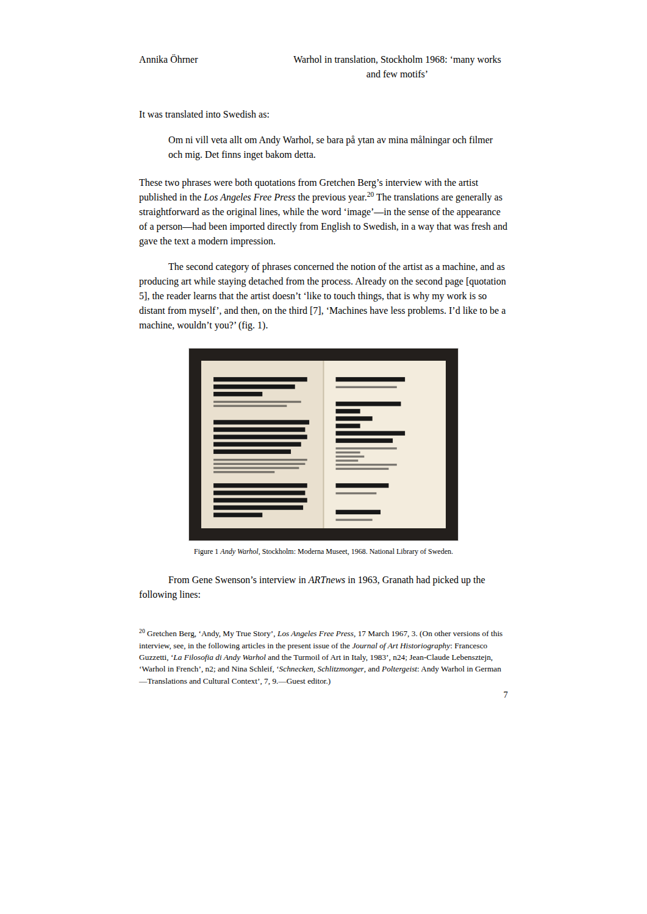Annika Öhrner
Warhol in translation, Stockholm 1968: ‘many works and few motifs’
It was translated into Swedish as:
Om ni vill veta allt om Andy Warhol, se bara på ytan av mina målningar och filmer och mig. Det finns inget bakom detta.
These two phrases were both quotations from Gretchen Berg’s interview with the artist published in the Los Angeles Free Press the previous year.20 The translations are generally as straightforward as the original lines, while the word ‘image’—in the sense of the appearance of a person—had been imported directly from English to Swedish, in a way that was fresh and gave the text a modern impression.
The second category of phrases concerned the notion of the artist as a machine, and as producing art while staying detached from the process. Already on the second page [quotation 5], the reader learns that the artist doesn’t ‘like to touch things, that is why my work is so distant from myself’, and then, on the third [7], ‘Machines have less problems. I’d like to be a machine, wouldn’t you?’ (fig. 1).
Figure 1 Andy Warhol, Stockholm: Moderna Museet, 1968. National Library of Sweden.
From Gene Swenson’s interview in ARTnews in 1963, Granath had picked up the following lines:
20 Gretchen Berg, ‘Andy, My True Story’, Los Angeles Free Press, 17 March 1967, 3. (On other versions of this interview, see, in the following articles in the present issue of the Journal of Art Historiography: Francesco Guzzetti, ‘La Filosofia di Andy Warhol and the Turmoil of Art in Italy, 1983’, n24; Jean-Claude Lebensztejn, ‘Warhol in French’, n2; and Nina Schleif, ‘Schnecken, Schlitzmonger, and Poltergeist: Andy Warhol in German—Translations and Cultural Context’, 7, 9.—Guest editor.)
7